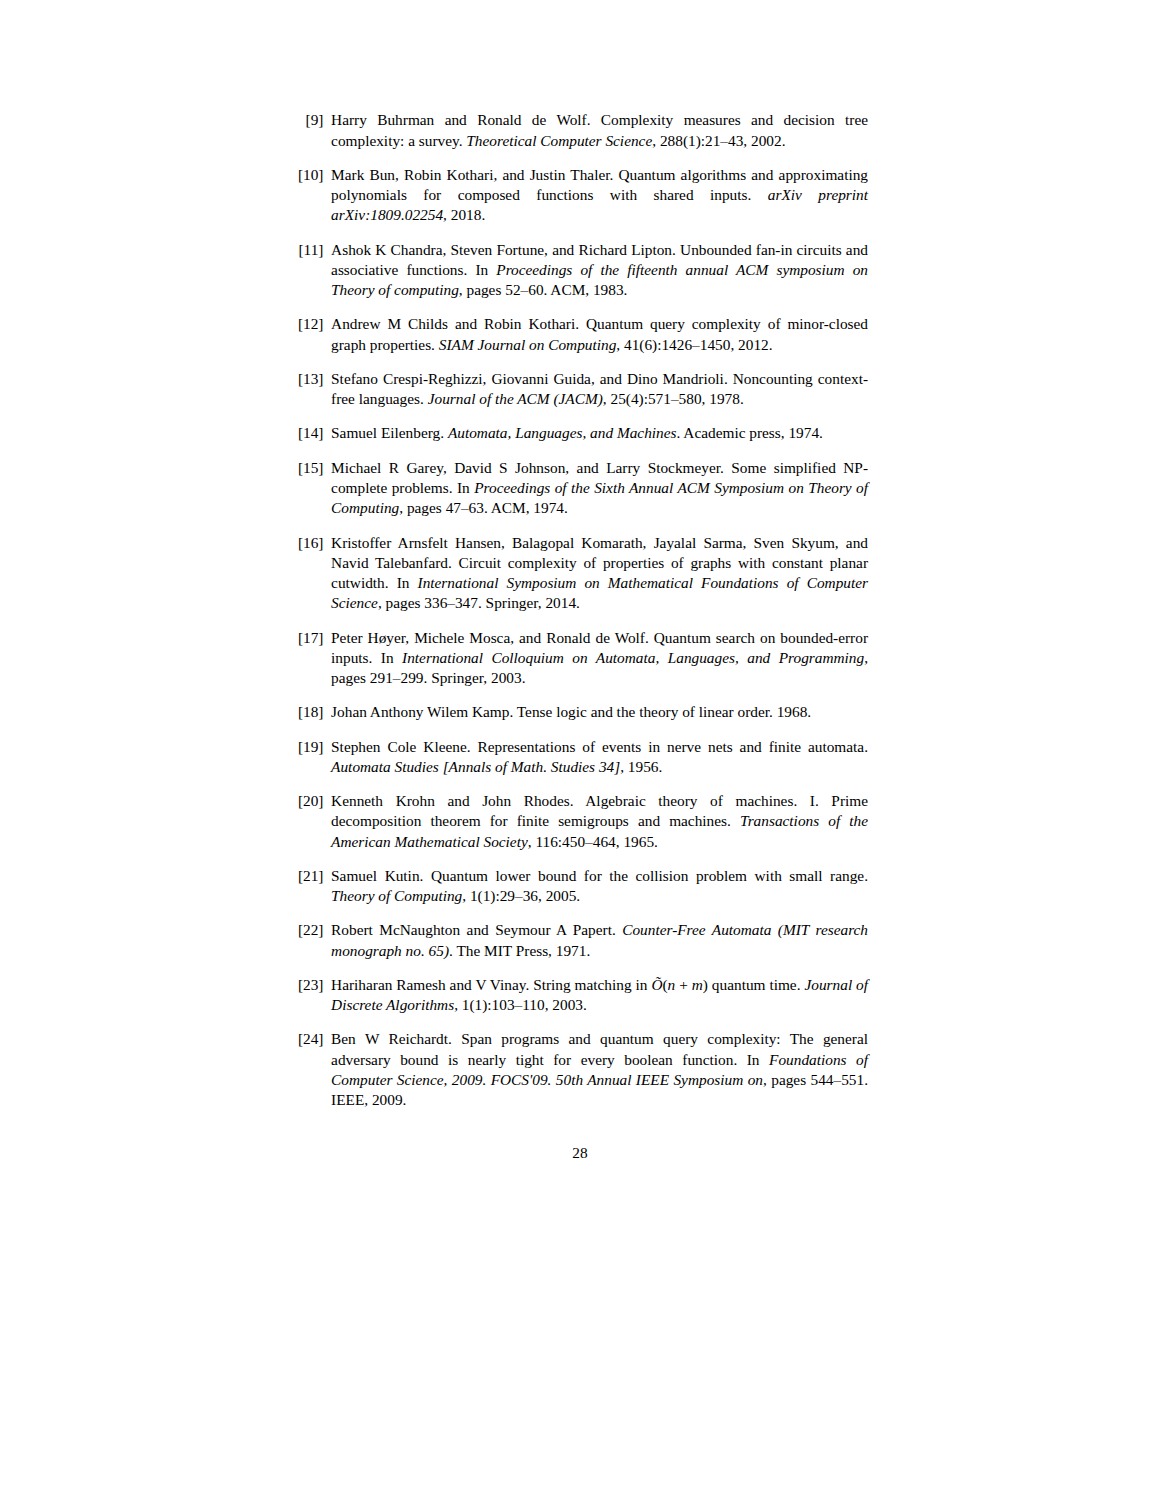[9] Harry Buhrman and Ronald de Wolf. Complexity measures and decision tree complexity: a survey. Theoretical Computer Science, 288(1):21–43, 2002.
[10] Mark Bun, Robin Kothari, and Justin Thaler. Quantum algorithms and approximating polynomials for composed functions with shared inputs. arXiv preprint arXiv:1809.02254, 2018.
[11] Ashok K Chandra, Steven Fortune, and Richard Lipton. Unbounded fan-in circuits and associative functions. In Proceedings of the fifteenth annual ACM symposium on Theory of computing, pages 52–60. ACM, 1983.
[12] Andrew M Childs and Robin Kothari. Quantum query complexity of minor-closed graph properties. SIAM Journal on Computing, 41(6):1426–1450, 2012.
[13] Stefano Crespi-Reghizzi, Giovanni Guida, and Dino Mandrioli. Noncounting context-free languages. Journal of the ACM (JACM), 25(4):571–580, 1978.
[14] Samuel Eilenberg. Automata, Languages, and Machines. Academic press, 1974.
[15] Michael R Garey, David S Johnson, and Larry Stockmeyer. Some simplified NP-complete problems. In Proceedings of the Sixth Annual ACM Symposium on Theory of Computing, pages 47–63. ACM, 1974.
[16] Kristoffer Arnsfelt Hansen, Balagopal Komarath, Jayalal Sarma, Sven Skyum, and Navid Talebanfard. Circuit complexity of properties of graphs with constant planar cutwidth. In International Symposium on Mathematical Foundations of Computer Science, pages 336–347. Springer, 2014.
[17] Peter Høyer, Michele Mosca, and Ronald de Wolf. Quantum search on bounded-error inputs. In International Colloquium on Automata, Languages, and Programming, pages 291–299. Springer, 2003.
[18] Johan Anthony Wilem Kamp. Tense logic and the theory of linear order. 1968.
[19] Stephen Cole Kleene. Representations of events in nerve nets and finite automata. Automata Studies [Annals of Math. Studies 34], 1956.
[20] Kenneth Krohn and John Rhodes. Algebraic theory of machines. I. Prime decomposition theorem for finite semigroups and machines. Transactions of the American Mathematical Society, 116:450–464, 1965.
[21] Samuel Kutin. Quantum lower bound for the collision problem with small range. Theory of Computing, 1(1):29–36, 2005.
[22] Robert McNaughton and Seymour A Papert. Counter-Free Automata (MIT research monograph no. 65). The MIT Press, 1971.
[23] Hariharan Ramesh and V Vinay. String matching in Õ(n + m) quantum time. Journal of Discrete Algorithms, 1(1):103–110, 2003.
[24] Ben W Reichardt. Span programs and quantum query complexity: The general adversary bound is nearly tight for every boolean function. In Foundations of Computer Science, 2009. FOCS'09. 50th Annual IEEE Symposium on, pages 544–551. IEEE, 2009.
28